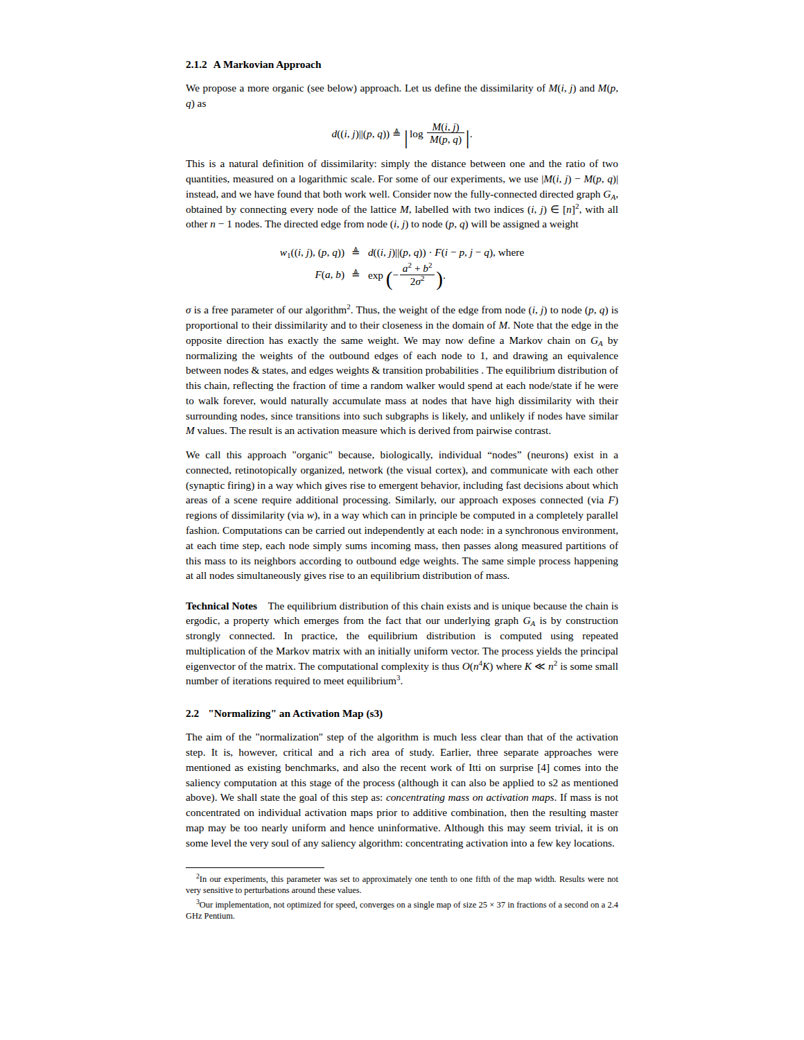2.1.2 A Markovian Approach
We propose a more organic (see below) approach. Let us define the dissimilarity of M(i, j) and M(p, q) as
d((i, j)||(p, q)) ≜ |log M(i, j) M(p, q)|.
This is a natural definition of dissimilarity: simply the distance between one and the ratio of two quantities, measured on a logarithmic scale. For some of our experiments, we use |M(i, j) − M(p, q)| instead, and we have found that both work well. Consider now the fully-connected directed graph GA, obtained by connecting every node of the lattice M, labelled with two indices (i, j) ∈ [n]2, with all other n − 1 nodes. The directed edge from node (i, j) to node (p, q) will be assigned a weight
| w 1 (( i , j ), ( p , q )) | ≜ | d (( i , j )//( p , q )) · F ( i − p , j − q ), where |
| F ( a , b ) | ≜ | exp ( − a 2 + b 2 2 σ 2 ) . |
σ is a free parameter of our algorithm2. Thus, the weight of the edge from node (i, j) to node (p, q) is proportional to their dissimilarity and to their closeness in the domain of M. Note that the edge in the opposite direction has exactly the same weight. We may now define a Markov chain on GA by normalizing the weights of the outbound edges of each node to 1, and drawing an equivalence between nodes & states, and edges weights & transition probabilities . The equilibrium distribution of this chain, reflecting the fraction of time a random walker would spend at each node/state if he were to walk forever, would naturally accumulate mass at nodes that have high dissimilarity with their surrounding nodes, since transitions into such subgraphs is likely, and unlikely if nodes have similar M values. The result is an activation measure which is derived from pairwise contrast.
We call this approach "organic" because, biologically, individual “nodes” (neurons) exist in a connected, retinotopically organized, network (the visual cortex), and communicate with each other (synaptic firing) in a way which gives rise to emergent behavior, including fast decisions about which areas of a scene require additional processing. Similarly, our approach exposes connected (via F) regions of dissimilarity (via w), in a way which can in principle be computed in a completely parallel fashion. Computations can be carried out independently at each node: in a synchronous environment, at each time step, each node simply sums incoming mass, then passes along measured partitions of this mass to its neighbors according to outbound edge weights. The same simple process happening at all nodes simultaneously gives rise to an equilibrium distribution of mass.
Technical Notes The equilibrium distribution of this chain exists and is unique because the chain is ergodic, a property which emerges from the fact that our underlying graph GA is by construction strongly connected. In practice, the equilibrium distribution is computed using repeated multiplication of the Markov matrix with an initially uniform vector. The process yields the principal eigenvector of the matrix. The computational complexity is thus O(n4K) where K ≪ n2 is some small number of iterations required to meet equilibrium3.
2.2"Normalizing" an Activation Map (s3)
The aim of the "normalization" step of the algorithm is much less clear than that of the activation step. It is, however, critical and a rich area of study. Earlier, three separate approaches were mentioned as existing benchmarks, and also the recent work of Itti on surprise [4] comes into the saliency computation at this stage of the process (although it can also be applied to s2 as mentioned above). We shall state the goal of this step as: concentrating mass on activation maps. If mass is not concentrated on individual activation maps prior to additive combination, then the resulting master map may be too nearly uniform and hence uninformative. Although this may seem trivial, it is on some level the very soul of any saliency algorithm: concentrating activation into a few key locations.
2In our experiments, this parameter was set to approximately one tenth to one fifth of the map width. Results were not very sensitive to perturbations around these values.
3Our implementation, not optimized for speed, converges on a single map of size 25 × 37 in fractions of a second on a 2.4 GHz Pentium.